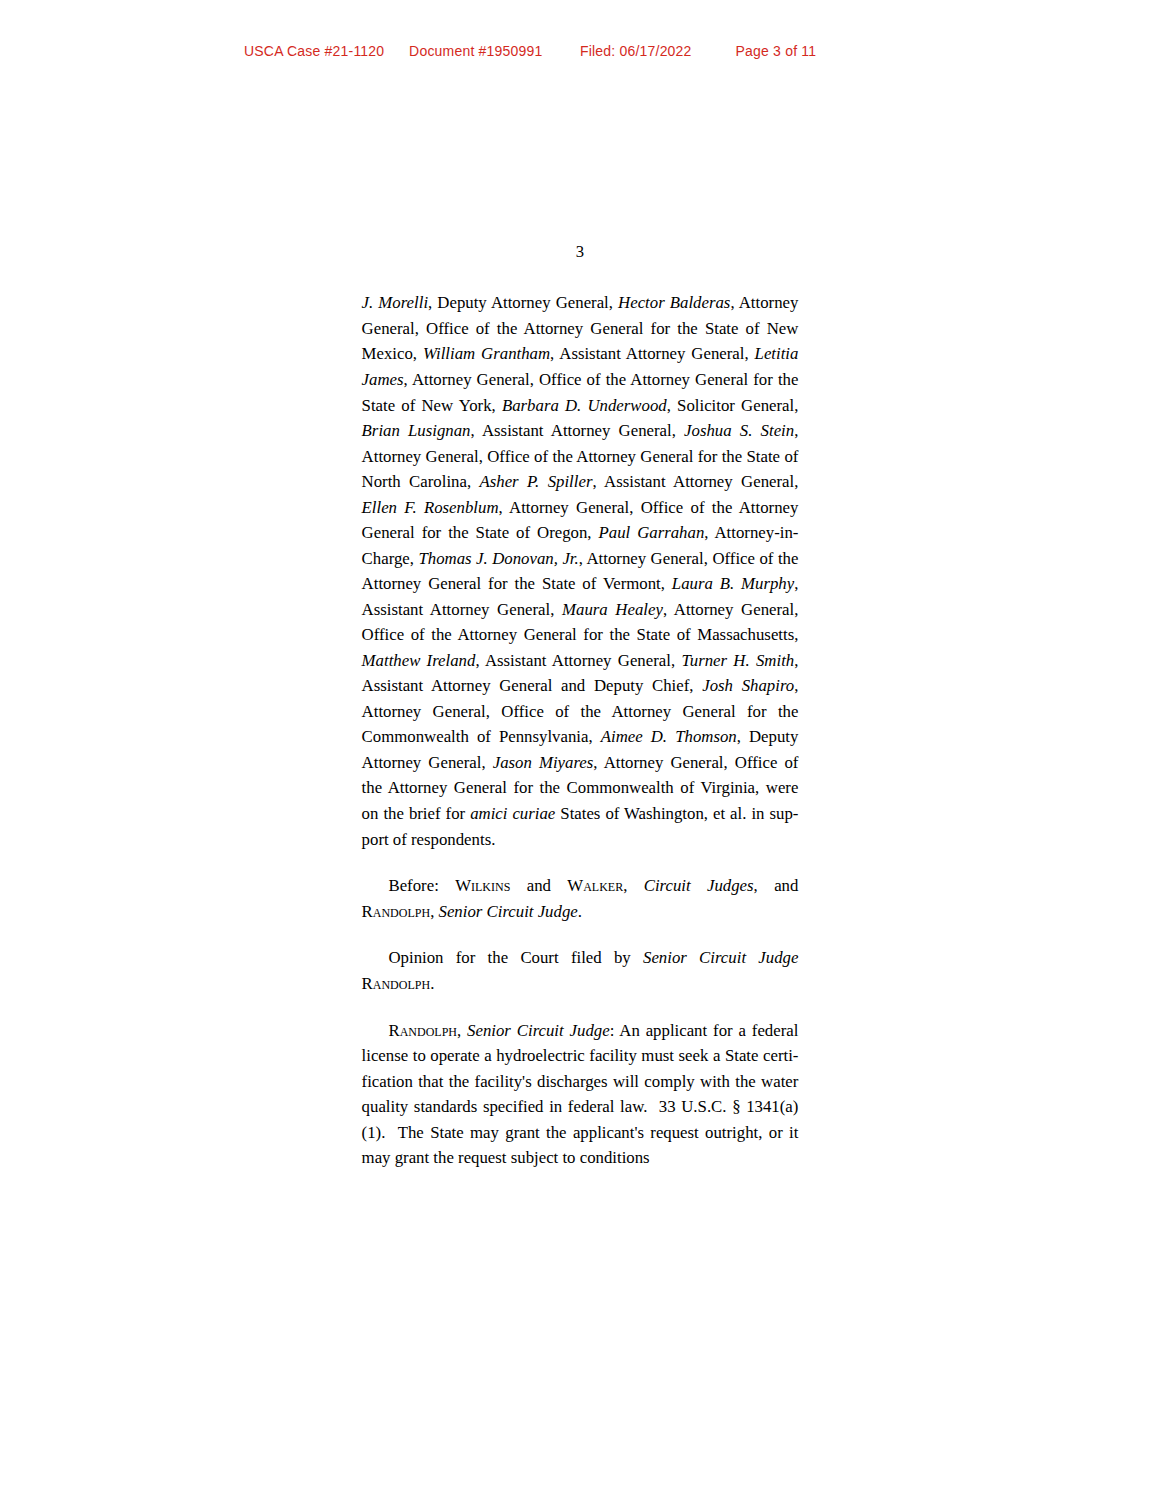USCA Case #21-1120 Document #1950991 Filed: 06/17/2022 Page 3 of 11
3
J. Morelli, Deputy Attorney General, Hector Balderas, Attorney General, Office of the Attorney General for the State of New Mexico, William Grantham, Assistant Attorney General, Letitia James, Attorney General, Office of the Attorney General for the State of New York, Barbara D. Underwood, Solicitor General, Brian Lusignan, Assistant Attorney General, Joshua S. Stein, Attorney General, Office of the Attorney General for the State of North Carolina, Asher P. Spiller, Assistant Attorney General, Ellen F. Rosenblum, Attorney General, Office of the Attorney General for the State of Oregon, Paul Garrahan, Attorney-in-Charge, Thomas J. Donovan, Jr., Attorney General, Office of the Attorney General for the State of Vermont, Laura B. Murphy, Assistant Attorney General, Maura Healey, Attorney General, Office of the Attorney General for the State of Massachusetts, Matthew Ireland, Assistant Attorney General, Turner H. Smith, Assistant Attorney General and Deputy Chief, Josh Shapiro, Attorney General, Office of the Attorney General for the Commonwealth of Pennsylvania, Aimee D. Thomson, Deputy Attorney General, Jason Miyares, Attorney General, Office of the Attorney General for the Commonwealth of Virginia, were on the brief for amici curiae States of Washington, et al. in support of respondents.
Before: Wilkins and Walker, Circuit Judges, and Randolph, Senior Circuit Judge.
Opinion for the Court filed by Senior Circuit Judge Randolph.
Randolph, Senior Circuit Judge: An applicant for a federal license to operate a hydroelectric facility must seek a State certification that the facility's discharges will comply with the water quality standards specified in federal law. 33 U.S.C. § 1341(a)(1). The State may grant the applicant's request outright, or it may grant the request subject to conditions